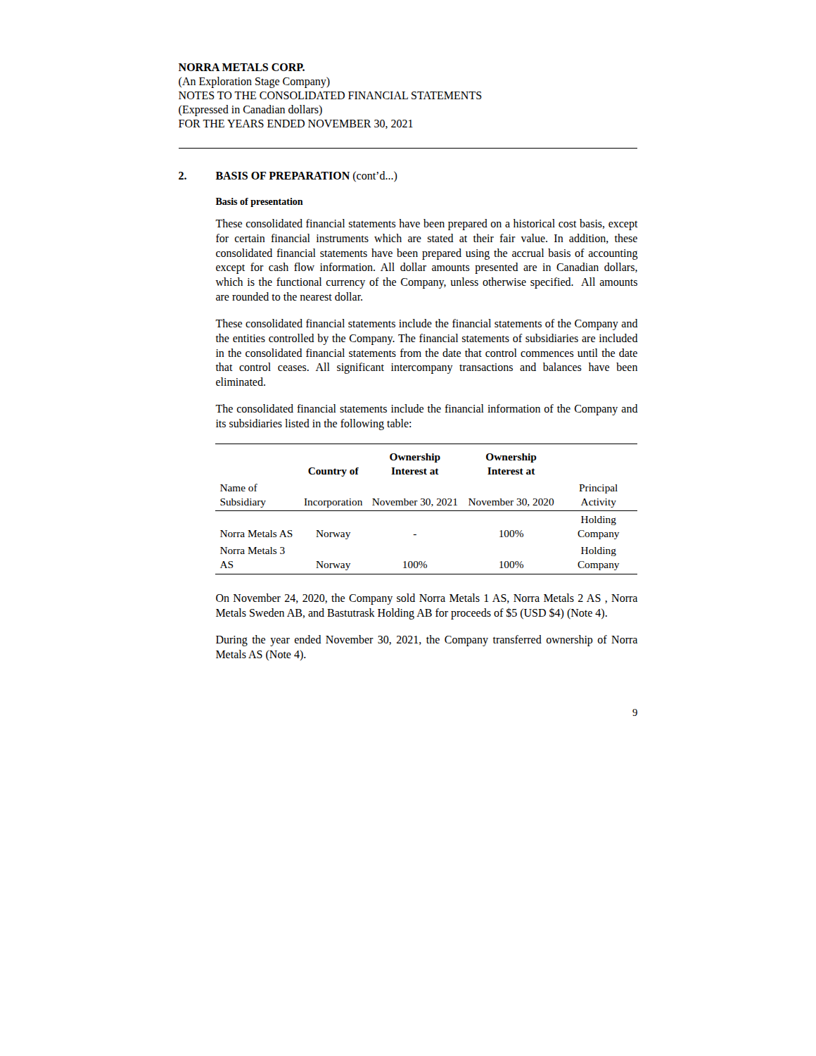Norra Metals Corp.
(An Exploration Stage Company)
NOTES TO THE CONSOLIDATED FINANCIAL STATEMENTS
(Expressed in Canadian dollars)
FOR THE YEARS ENDED NOVEMBER 30, 2021
2.
BASIS OF PREPARATION (cont’d...)
Basis of presentation
These consolidated financial statements have been prepared on a historical cost basis, except for certain financial instruments which are stated at their fair value. In addition, these consolidated financial statements have been prepared using the accrual basis of accounting except for cash flow information. All dollar amounts presented are in Canadian dollars, which is the functional currency of the Company, unless otherwise specified. All amounts are rounded to the nearest dollar.
These consolidated financial statements include the financial statements of the Company and the entities controlled by the Company. The financial statements of subsidiaries are included in the consolidated financial statements from the date that control commences until the date that control ceases. All significant intercompany transactions and balances have been eliminated.
The consolidated financial statements include the financial information of the Company and its subsidiaries listed in the following table:
| | Country of | Ownership Interest at | Ownership Interest at | |
| --- | --- | --- | --- | --- |
| Name of Subsidiary | Incorporation | November 30, 2021 | November 30, 2020 | Principal Activity |
| Norra Metals AS | Norway | - | 100% | Holding Company |
| Norra Metals 3 AS | Norway | 100% | 100% | Holding Company |
On November 24, 2020, the Company sold Norra Metals 1 AS, Norra Metals 2 AS , Norra Metals Sweden AB, and Bastutrask Holding AB for proceeds of $5 (USD $4) (Note 4).
During the year ended November 30, 2021, the Company transferred ownership of Norra Metals AS (Note 4).
9